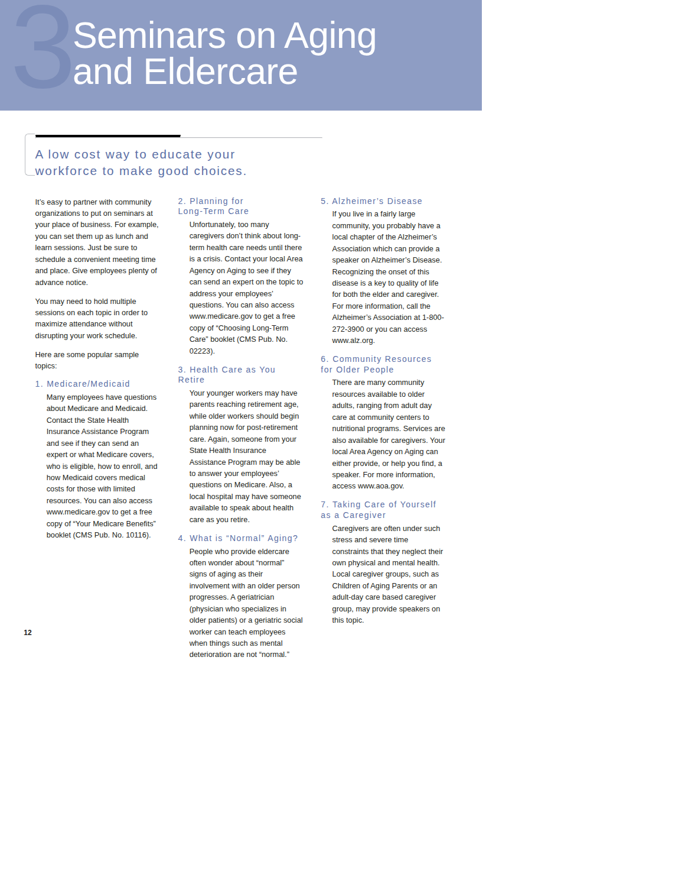3
Seminars on Aging
and Eldercare
A low cost way to educate your
workforce to make good choices.
It’s easy to partner with community organizations to put on seminars at your place of business. For example, you can set them up as lunch and learn sessions. Just be sure to schedule a convenient meeting time and place. Give employees plenty of advance notice.
You may need to hold multiple sessions on each topic in order to maximize attendance without disrupting your work schedule.
Here are some popular sample topics:
Medicare/Medicaid
Many employees have questions about Medicare and Medicaid. Contact the State Health Insurance Assistance Program and see if they can send an expert or what Medicare covers, who is eligible, how to enroll, and how Medicaid covers medical costs for those with limited resources. You can also access www.medicare.gov to get a free copy of “Your Medicare Benefits” booklet (CMS Pub. No. 10116).
Planning for
Long-Term Care
Unfortunately, too many caregivers don’t think about long-term health care needs until there is a crisis. Contact your local Area Agency on Aging to see if they can send an expert on the topic to address your employees’ questions. You can also access www.medicare.gov to get a free copy of “Choosing Long-Term Care” booklet (CMS Pub. No. 02223).
Health Care as You Retire
Your younger workers may have parents reaching retirement age, while older workers should begin planning now for post-retirement care. Again, someone from your State Health Insurance Assistance Program may be able to answer your employees’ questions on Medicare. Also, a local hospital may have someone available to speak about health care as you retire.
What is “Normal” Aging?
People who provide eldercare often wonder about “normal” signs of aging as their involvement with an older person progresses. A geriatrician (physician who specializes in older patients) or a geriatric social worker can teach employees when things such as mental deterioration are not “normal.”
Alzheimer’s Disease
If you live in a fairly large community, you probably have a local chapter of the Alzheimer’s Association which can provide a speaker on Alzheimer’s Disease. Recognizing the onset of this disease is a key to quality of life for both the elder and caregiver. For more information, call the Alzheimer’s Association at 1-800-272-3900 or you can access www.alz.org.
Community Resources for Older People
There are many community resources available to older adults, ranging from adult day care at community centers to nutritional programs. Services are also available for caregivers. Your local Area Agency on Aging can either provide, or help you find, a speaker. For more information, access www.aoa.gov.
Taking Care of Yourself as a Caregiver
Caregivers are often under such stress and severe time constraints that they neglect their own physical and mental health. Local caregiver groups, such as Children of Aging Parents or an adult-day care based caregiver group, may provide speakers on this topic.
12